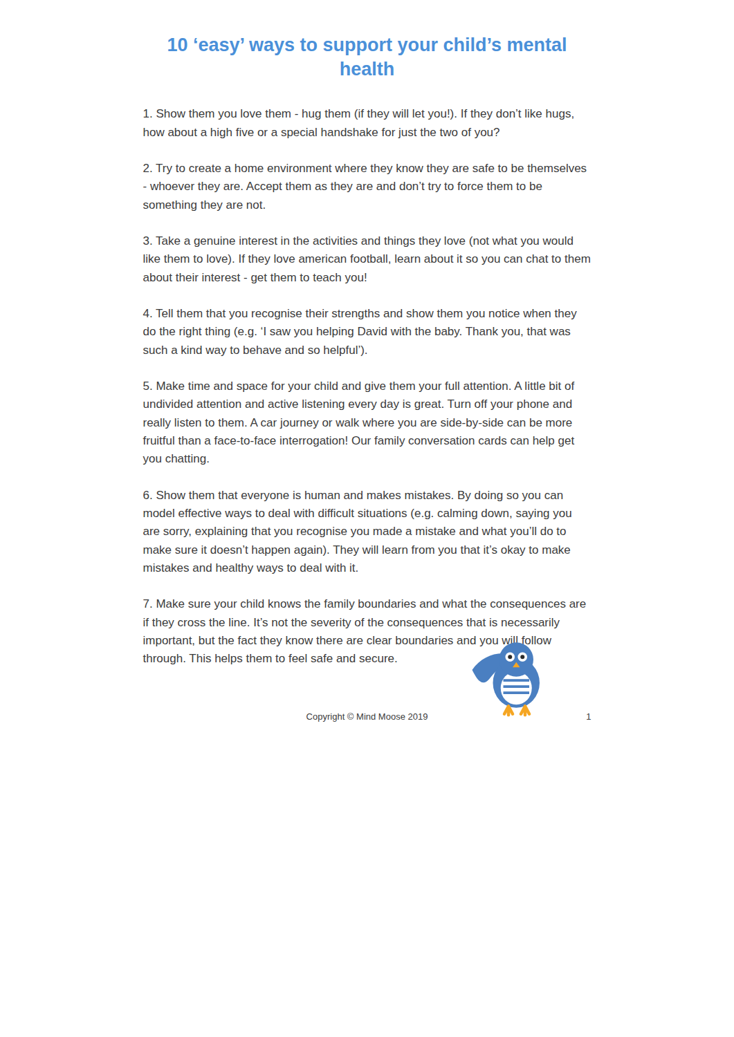10 ‘easy’ ways to support your child’s mental health
1. Show them you love them - hug them (if they will let you!). If they don’t like hugs, how about a high five or a special handshake for just the two of you?
2. Try to create a home environment where they know they are safe to be themselves - whoever they are. Accept them as they are and don’t try to force them to be something they are not.
3. Take a genuine interest in the activities and things they love (not what you would like them to love). If they love american football, learn about it so you can chat to them about their interest - get them to teach you!
4. Tell them that you recognise their strengths and show them you notice when they do the right thing (e.g. ‘I saw you helping David with the baby. Thank you, that was such a kind way to behave and so helpful’).
5. Make time and space for your child and give them your full attention. A little bit of undivided attention and active listening every day is great. Turn off your phone and really listen to them. A car journey or walk where you are side-by-side can be more fruitful than a face-to-face interrogation! Our family conversation cards can help get you chatting.
6. Show them that everyone is human and makes mistakes. By doing so you can model effective ways to deal with difficult situations (e.g. calming down, saying you are sorry, explaining that you recognise you made a mistake and what you’ll do to make sure it doesn’t happen again). They will learn from you that it’s okay to make mistakes and healthy ways to deal with it.
7. Make sure your child knows the family boundaries and what the consequences are if they cross the line. It’s not the severity of the consequences that is necessarily important, but the fact they know there are clear boundaries and you will follow through. This helps them to feel safe and secure.
Copyright © Mind Moose 2019
1